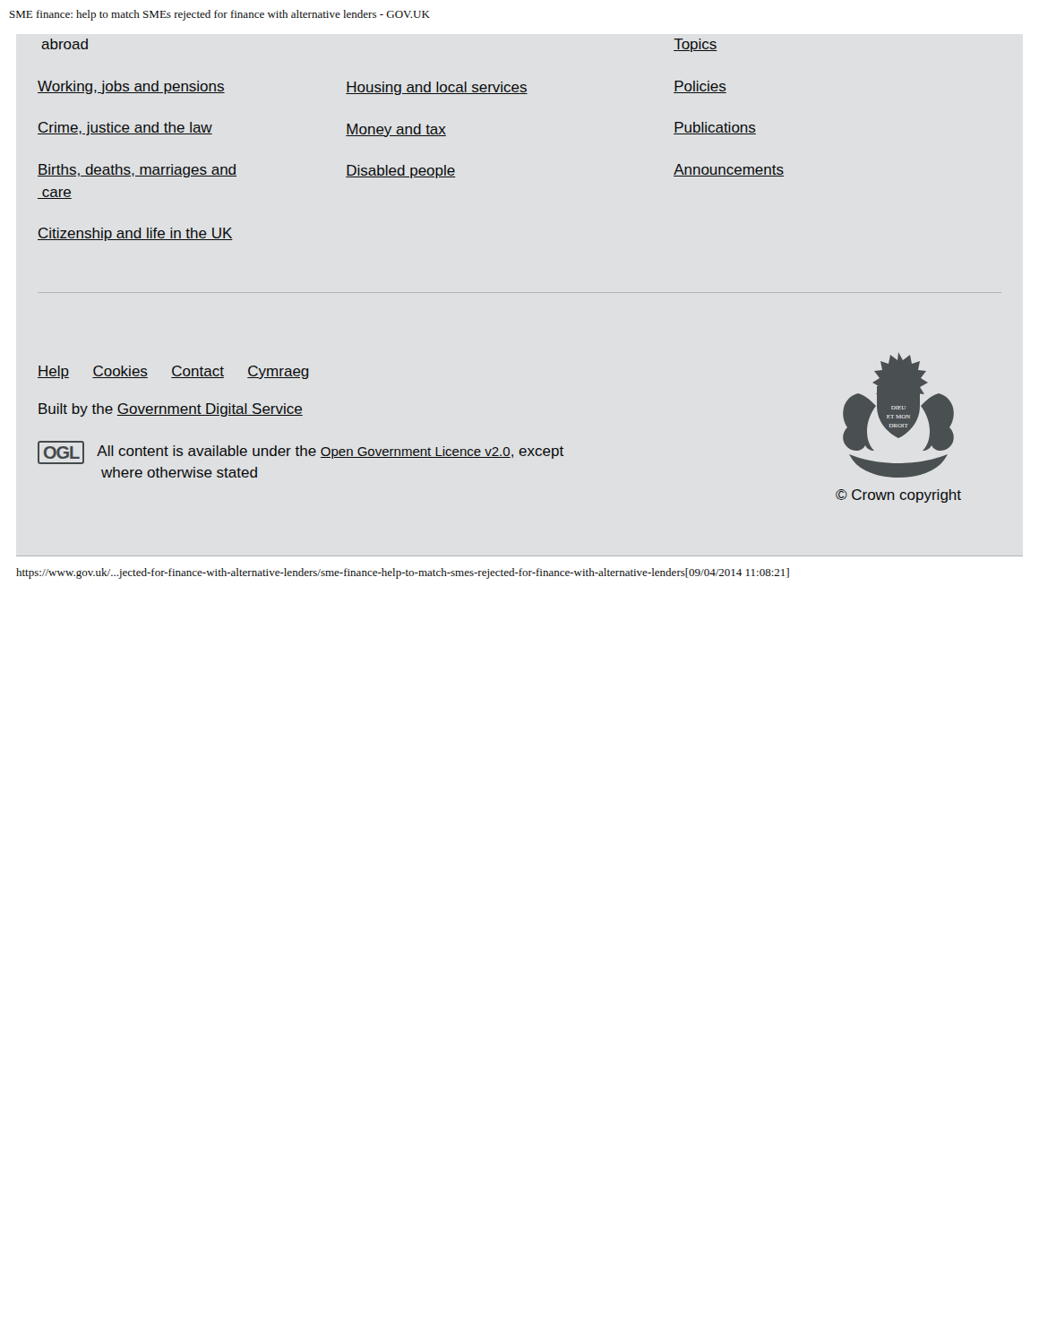SME finance: help to match SMEs rejected for finance with alternative lenders - GOV.UK
abroad
Working, jobs and pensions
Crime, justice and the law
Births, deaths, marriages and
care
Citizenship and life in the UK
Housing and local services
Money and tax
Disabled people
Topics
Policies
Publications
Announcements
Help Cookies Contact Cymraeg
Built by the Government Digital Service
OGL All content is available under the Open Government Licence v2.0, except
where otherwise stated
DIEU ET MON DROIT
© Crown copyright
https://www.gov.uk/...jected-for-finance-with-alternative-lenders/sme-finance-help-to-match-smes-rejected-for-finance-with-alternative-lenders[09/04/2014 11:08:21]